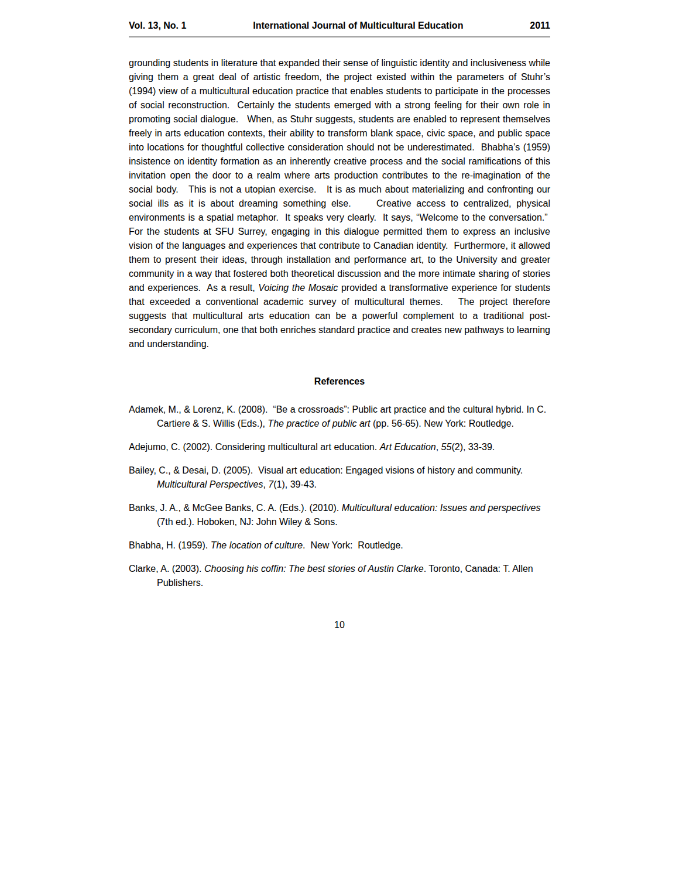Vol. 13, No. 1 International Journal of Multicultural Education 2011
grounding students in literature that expanded their sense of linguistic identity and inclusiveness while giving them a great deal of artistic freedom, the project existed within the parameters of Stuhr’s (1994) view of a multicultural education practice that enables students to participate in the processes of social reconstruction. Certainly the students emerged with a strong feeling for their own role in promoting social dialogue. When, as Stuhr suggests, students are enabled to represent themselves freely in arts education contexts, their ability to transform blank space, civic space, and public space into locations for thoughtful collective consideration should not be underestimated. Bhabha’s (1959) insistence on identity formation as an inherently creative process and the social ramifications of this invitation open the door to a realm where arts production contributes to the re-imagination of the social body. This is not a utopian exercise. It is as much about materializing and confronting our social ills as it is about dreaming something else. Creative access to centralized, physical environments is a spatial metaphor. It speaks very clearly. It says, “Welcome to the conversation.” For the students at SFU Surrey, engaging in this dialogue permitted them to express an inclusive vision of the languages and experiences that contribute to Canadian identity. Furthermore, it allowed them to present their ideas, through installation and performance art, to the University and greater community in a way that fostered both theoretical discussion and the more intimate sharing of stories and experiences. As a result, Voicing the Mosaic provided a transformative experience for students that exceeded a conventional academic survey of multicultural themes. The project therefore suggests that multicultural arts education can be a powerful complement to a traditional post-secondary curriculum, one that both enriches standard practice and creates new pathways to learning and understanding.
References
Adamek, M., & Lorenz, K. (2008). “Be a crossroads”: Public art practice and the cultural hybrid. In C. Cartiere & S. Willis (Eds.), The practice of public art (pp. 56-65). New York: Routledge.
Adejumo, C. (2002). Considering multicultural art education. Art Education, 55(2), 33-39.
Bailey, C., & Desai, D. (2005). Visual art education: Engaged visions of history and community. Multicultural Perspectives, 7(1), 39-43.
Banks, J. A., & McGee Banks, C. A. (Eds.). (2010). Multicultural education: Issues and perspectives (7th ed.). Hoboken, NJ: John Wiley & Sons.
Bhabha, H. (1959). The location of culture. New York: Routledge.
Clarke, A. (2003). Choosing his coffin: The best stories of Austin Clarke. Toronto, Canada: T. Allen Publishers.
10